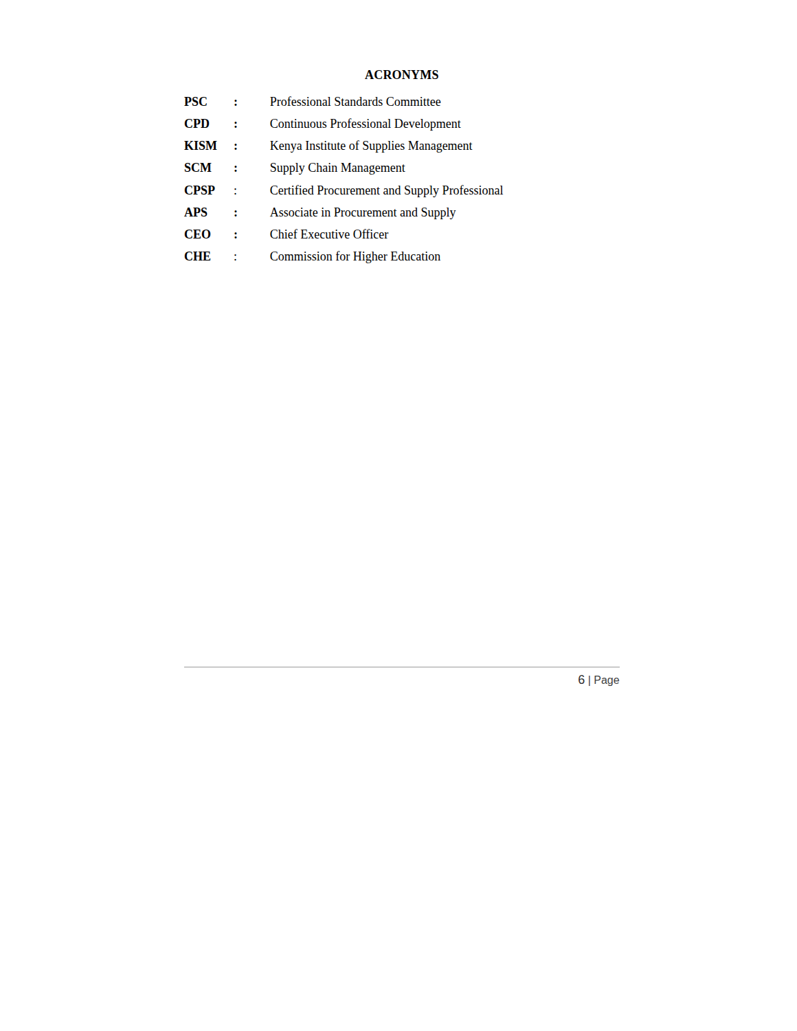ACRONYMS
| PSC | : | Professional Standards Committee |
| CPD | : | Continuous Professional Development |
| KISM | : | Kenya Institute of Supplies Management |
| SCM | : | Supply Chain Management |
| CPSP | : | Certified Procurement and Supply Professional |
| APS | : | Associate in Procurement and Supply |
| CEO | : | Chief Executive Officer |
| CHE | : | Commission for Higher Education |
6 | Page